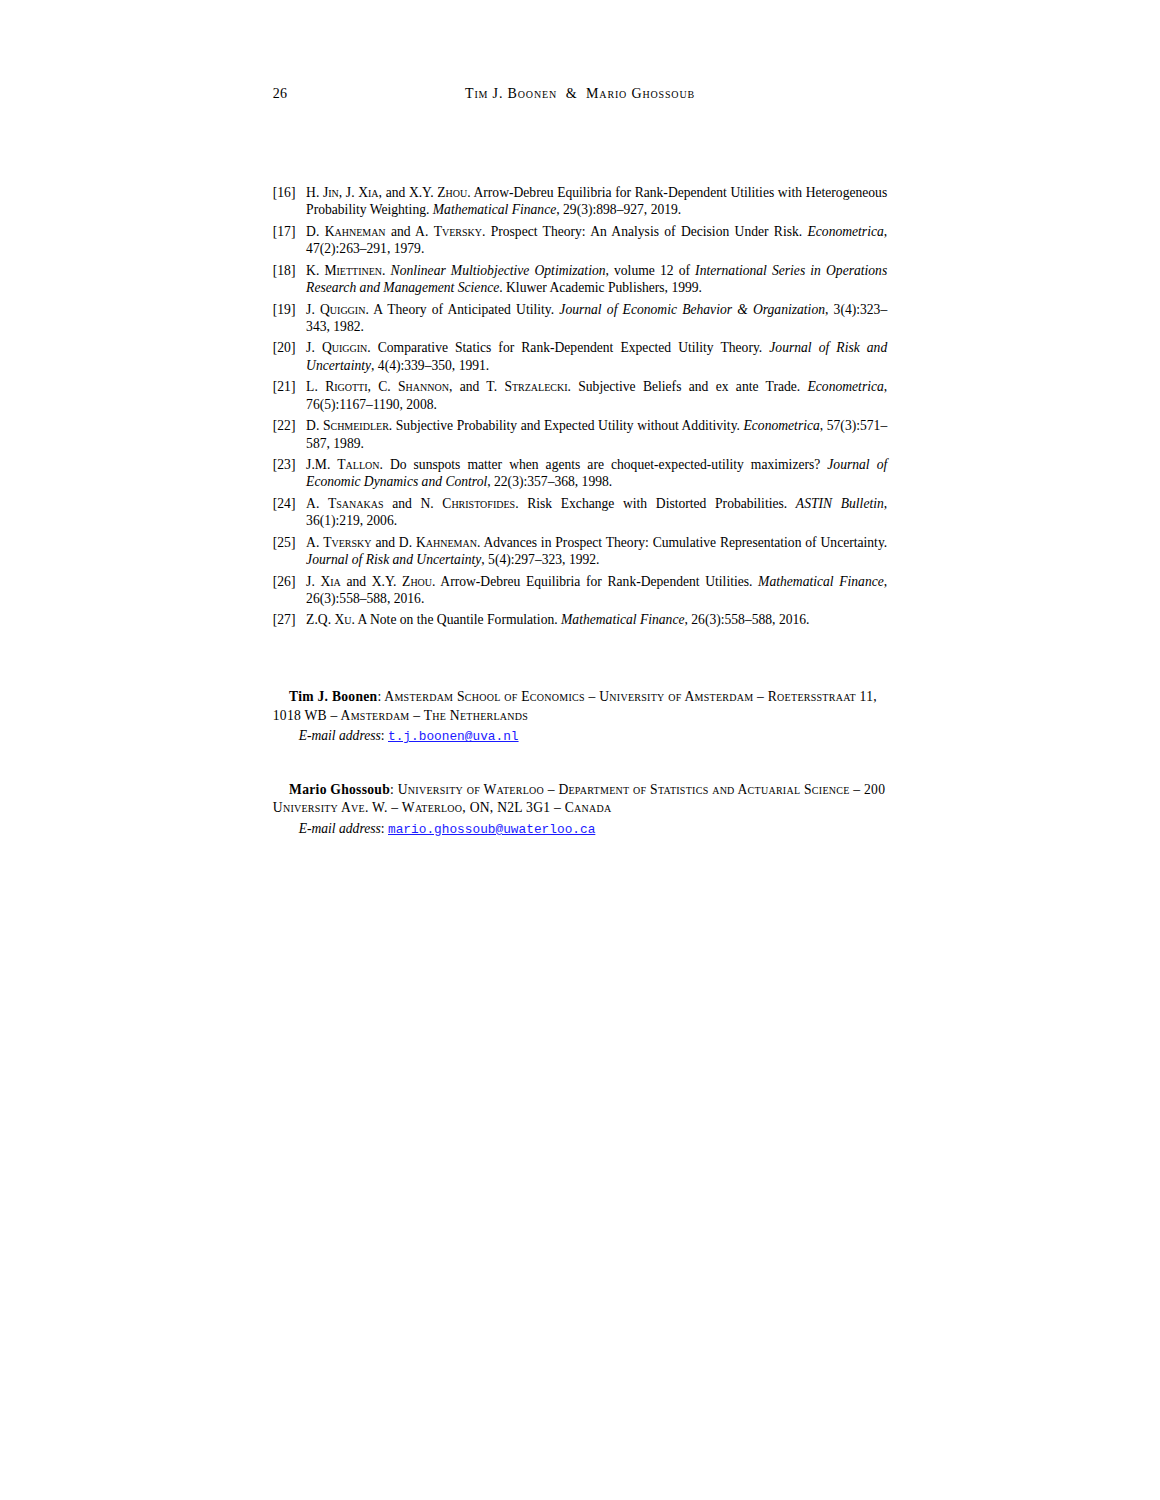26
Tim J. Boonen & Mario Ghossoub
[16] H. Jin, J. Xia, and X.Y. Zhou. Arrow-Debreu Equilibria for Rank-Dependent Utilities with Heterogeneous Probability Weighting. Mathematical Finance, 29(3):898–927, 2019.
[17] D. Kahneman and A. Tversky. Prospect Theory: An Analysis of Decision Under Risk. Econometrica, 47(2):263–291, 1979.
[18] K. Miettinen. Nonlinear Multiobjective Optimization, volume 12 of International Series in Operations Research and Management Science. Kluwer Academic Publishers, 1999.
[19] J. Quiggin. A Theory of Anticipated Utility. Journal of Economic Behavior & Organization, 3(4):323–343, 1982.
[20] J. Quiggin. Comparative Statics for Rank-Dependent Expected Utility Theory. Journal of Risk and Uncertainty, 4(4):339–350, 1991.
[21] L. Rigotti, C. Shannon, and T. Strzalecki. Subjective Beliefs and ex ante Trade. Econometrica, 76(5):1167–1190, 2008.
[22] D. Schmeidler. Subjective Probability and Expected Utility without Additivity. Econometrica, 57(3):571–587, 1989.
[23] J.M. Tallon. Do sunspots matter when agents are choquet-expected-utility maximizers? Journal of Economic Dynamics and Control, 22(3):357–368, 1998.
[24] A. Tsanakas and N. Christofides. Risk Exchange with Distorted Probabilities. ASTIN Bulletin, 36(1):219, 2006.
[25] A. Tversky and D. Kahneman. Advances in Prospect Theory: Cumulative Representation of Uncertainty. Journal of Risk and Uncertainty, 5(4):297–323, 1992.
[26] J. Xia and X.Y. Zhou. Arrow-Debreu Equilibria for Rank-Dependent Utilities. Mathematical Finance, 26(3):558–588, 2016.
[27] Z.Q. Xu. A Note on the Quantile Formulation. Mathematical Finance, 26(3):558–588, 2016.
Tim J. Boonen: Amsterdam School of Economics – University of Amsterdam – Roetersstraat 11, 1018 WB – Amsterdam – The Netherlands
E-mail address: t.j.boonen@uva.nl
Mario Ghossoub: University of Waterloo – Department of Statistics and Actuarial Science – 200 University Ave. W. – Waterloo, ON, N2L 3G1 – Canada
E-mail address: mario.ghossoub@uwaterloo.ca